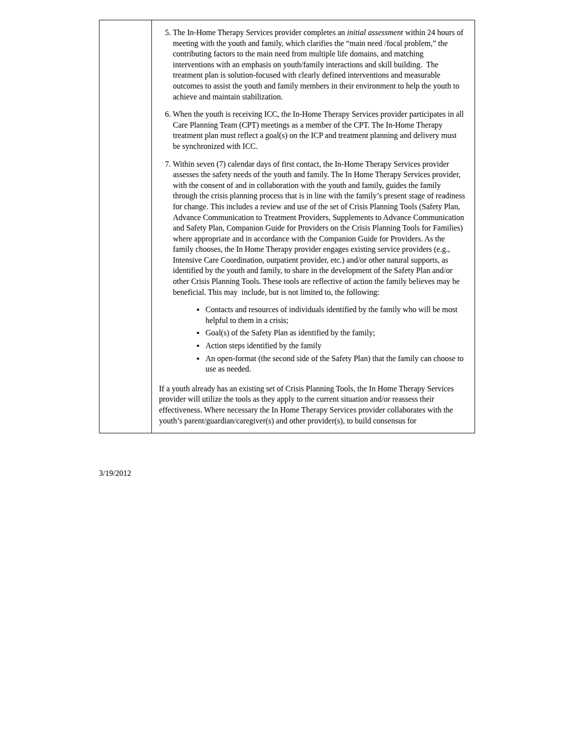| | The In-Home Therapy Services provider completes an initial assessment within 24 hours of meeting with the youth and family, which clarifies the “main need /focal problem,” the contributing factors to the main need from multiple life domains, and matching interventions with an emphasis on youth/family interactions and skill building. The treatment plan is solution-focused with clearly defined interventions and measurable outcomes to assist the youth and family members in their environment to help the youth to achieve and maintain stabilization. When the youth is receiving ICC, the In-Home Therapy Services provider participates in all Care Planning Team (CPT) meetings as a member of the CPT. The In-Home Therapy treatment plan must reflect a goal(s) on the ICP and treatment planning and delivery must be synchronized with ICC. Within seven (7) calendar days of first contact, the In-Home Therapy Services provider assesses the safety needs of the youth and family. The In Home Therapy Services provider, with the consent of and in collaboration with the youth and family, guides the family through the crisis planning process that is in line with the family’s present stage of readiness for change. This includes a review and use of the set of Crisis Planning Tools (Safety Plan, Advance Communication to Treatment Providers, Supplements to Advance Communication and Safety Plan, Companion Guide for Providers on the Crisis Planning Tools for Families) where appropriate and in accordance with the Companion Guide for Providers. As the family chooses, the In Home Therapy provider engages existing service providers (e.g., Intensive Care Coordination, outpatient provider, etc.) and/or other natural supports, as identified by the youth and family, to share in the development of the Safety Plan and/or other Crisis Planning Tools. These tools are reflective of action the family believes may be beneficial. This may include, but is not limited to, the following: Contacts and resources of individuals identified by the family who will be most helpful to them in a crisis; Goal(s) of the Safety Plan as identified by the family; Action steps identified by the family An open-format (the second side of the Safety Plan) that the family can choose to use as needed. If a youth already has an existing set of Crisis Planning Tools, the In Home Therapy Services provider will utilize the tools as they apply to the current situation and/or reassess their effectiveness. Where necessary the In Home Therapy Services provider collaborates with the youth’s parent/guardian/caregiver(s) and other provider(s), to build consensus for |
3/19/2012